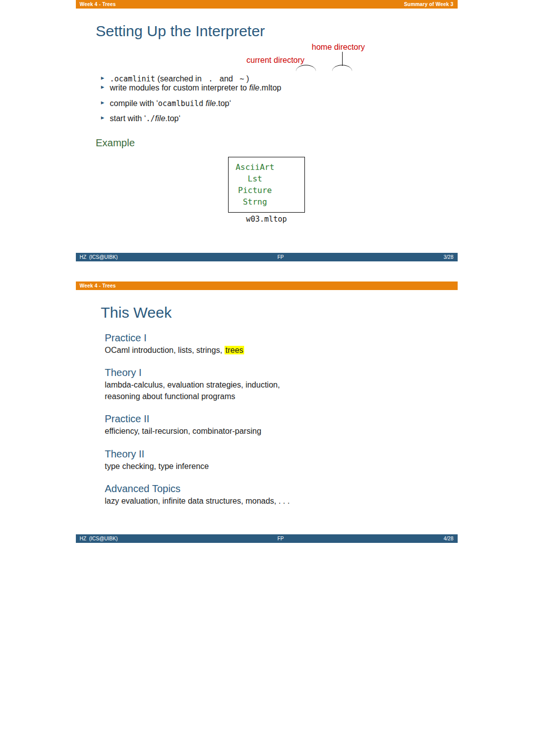Week 4 - Trees
Summary of Week 3
Setting Up the Interpreter
home directory
current directory
.ocamlinit (searched in . and ~ )
write modules for custom interpreter to file.mltop
compile with ‘ocamlbuild file.top‘
start with ‘./file.top‘
Example
AsciiArt Lst Picture Strng
w03.mltop
HZ (ICS@UIBK)
FP
3/28
Week 4 - Trees
This Week
Practice I
OCaml introduction, lists, strings, trees
Theory I
lambda-calculus, evaluation strategies, induction,
reasoning about functional programs
Practice II
efficiency, tail-recursion, combinator-parsing
Theory II
type checking, type inference
Advanced Topics
lazy evaluation, infinite data structures, monads, . . .
HZ (ICS@UIBK)
FP
4/28